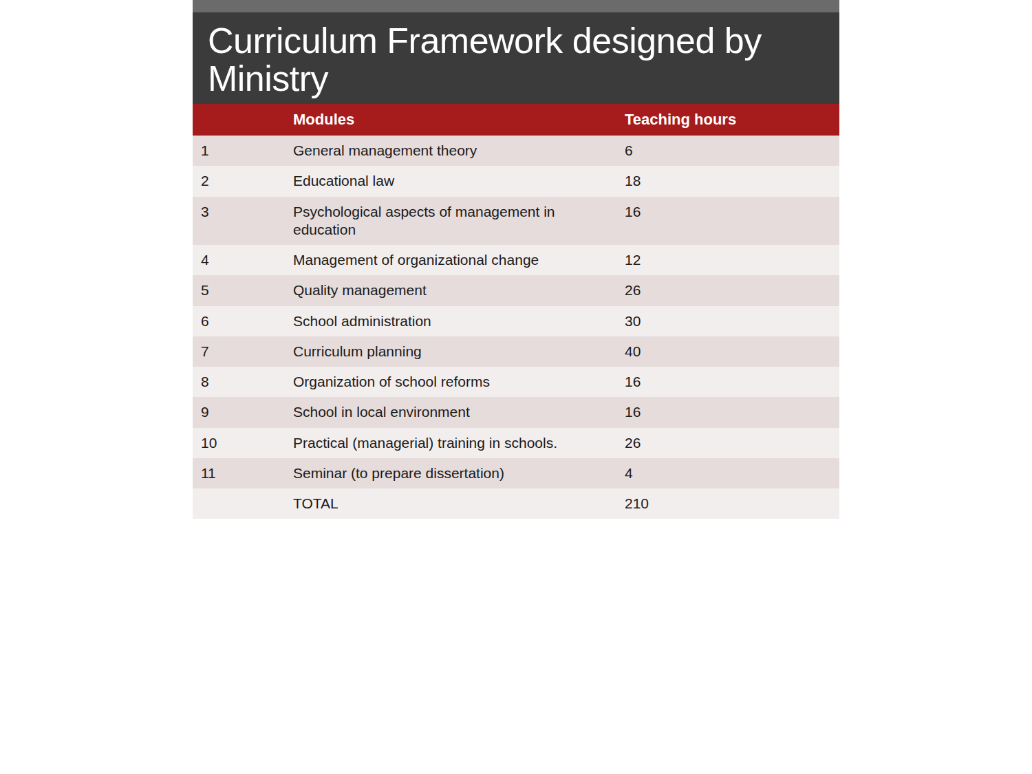Curriculum Framework designed by Ministry
| | Modules | Teaching hours |
| --- | --- | --- |
| 1 | General management theory | 6 |
| 2 | Educational law | 18 |
| 3 | Psychological aspects of management in education | 16 |
| 4 | Management of organizational change | 12 |
| 5 | Quality management | 26 |
| 6 | School administration | 30 |
| 7 | Curriculum planning | 40 |
| 8 | Organization of school reforms | 16 |
| 9 | School in local environment | 16 |
| 10 | Practical (managerial) training in schools. | 26 |
| 11 | Seminar (to prepare dissertation) | 4 |
| | TOTAL | 210 |